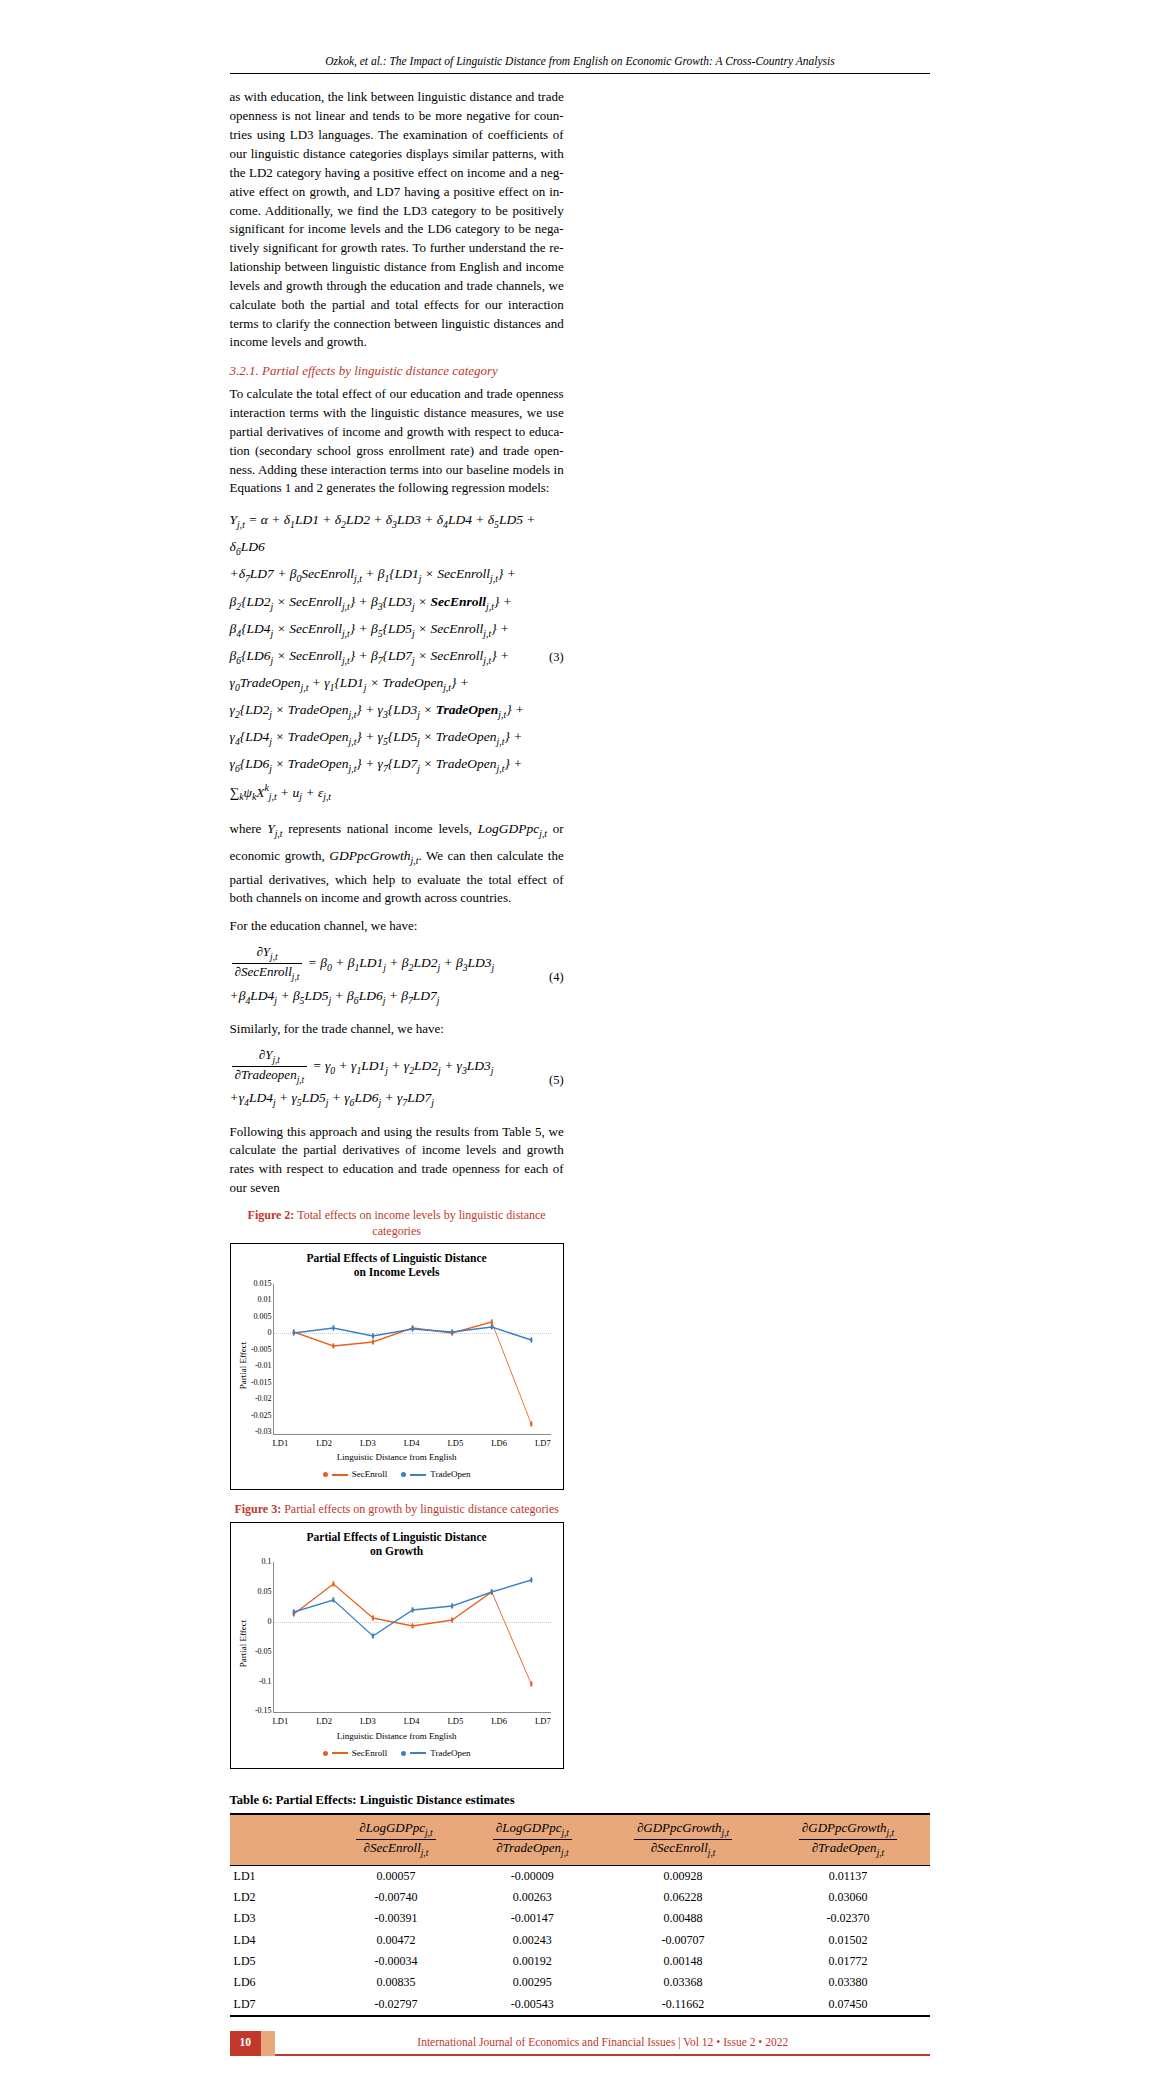Ozkok, et al.: The Impact of Linguistic Distance from English on Economic Growth: A Cross-Country Analysis
as with education, the link between linguistic distance and trade openness is not linear and tends to be more negative for countries using LD3 languages. The examination of coefficients of our linguistic distance categories displays similar patterns, with the LD2 category having a positive effect on income and a negative effect on growth, and LD7 having a positive effect on income. Additionally, we find the LD3 category to be positively significant for income levels and the LD6 category to be negatively significant for growth rates. To further understand the relationship between linguistic distance from English and income levels and growth through the education and trade channels, we calculate both the partial and total effects for our interaction terms to clarify the connection between linguistic distances and income levels and growth.
3.2.1. Partial effects by linguistic distance category
To calculate the total effect of our education and trade openness interaction terms with the linguistic distance measures, we use partial derivatives of income and growth with respect to education (secondary school gross enrollment rate) and trade openness. Adding these interaction terms into our baseline models in Equations 1 and 2 generates the following regression models:
Yj,t = α + δ1LD1 + δ2LD2 + δ3LD3 + δ4LD4 + δ5LD5 + δ6LD6
+δ7LD7 + β0SecEnrollj,t + β1{LD1j × SecEnrollj,t} +
β2{LD2j × SecEnrollj,t} + β3{LD3j × SecEnrollj,t} +
β4{LD4j × SecEnrollj,t} + β5{LD5j × SecEnrollj,t} +
β6{LD6j × SecEnrollj,t} + β7{LD7j × SecEnrollj,t} +
γ0TradeOpenj,t + γ1{LD1j × TradeOpenj,t} +
γ2{LD2j × TradeOpenj,t} + γ3{LD3j × TradeOpenj,t} +
γ4{LD4j × TradeOpenj,t} + γ5{LD5j × TradeOpenj,t} +
γ6{LD6j × TradeOpenj,t} + γ7{LD7j × TradeOpenj,t} +
∑kψkXkj,t + uj + εj,t
(3)
where Yj,t represents national income levels, LogGDPpcj,t or economic growth, GDPpcGrowthj,t. We can then calculate the partial derivatives, which help to evaluate the total effect of both channels on income and growth across countries.
For the education channel, we have:
∂Yj,t∂SecEnrollj,t = β0 + β1LD1j + β2LD2j + β3LD3j
+β4LD4j + β5LD5j + β6LD6j + β7LD7j
(4)
Similarly, for the trade channel, we have:
∂Yj,t∂Tradeopenj,t = γ0 + γ1LD1j + γ2LD2j + γ3LD3j
+γ4LD4j + γ5LD5j + γ6LD6j + γ7LD7j
(5)
Following this approach and using the results from Table 5, we calculate the partial derivatives of income levels and growth rates with respect to education and trade openness for each of our seven
Figure 2: Total effects on income levels by linguistic distance categories
Partial Effects of Linguistic Distance
on Income Levels
Partial Effect
0.015
0.01
0.005
0
-0.005
-0.01
-0.015
-0.02
-0.025
-0.03
LD1 LD2 LD3 LD4 LD5 LD6 LD7
Linguistic Distance from English
SecEnroll TradeOpen
Figure 3: Partial effects on growth by linguistic distance categories
Partial Effects of Linguistic Distance
on Growth
Partial Effect
0.1
0.05
0
-0.05
-0.1
-0.15
LD1 LD2 LD3 LD4 LD5 LD6 LD7
Linguistic Distance from English
SecEnroll TradeOpen
Table 6: Partial Effects: Linguistic Distance estimates
| | ∂LogGDPpc j,t ∂SecEnroll j,t | ∂LogGDPpc j,t ∂TradeOpen j,t | ∂GDPpcGrowth j,t ∂SecEnroll j,t | ∂GDPpcGrowth j,t ∂TradeOpen j,t |
| --- | --- | --- | --- | --- |
| LD1 | 0.00057 | -0.00009 | 0.00928 | 0.01137 |
| LD2 | -0.00740 | 0.00263 | 0.06228 | 0.03060 |
| LD3 | -0.00391 | -0.00147 | 0.00488 | -0.02370 |
| LD4 | 0.00472 | 0.00243 | -0.00707 | 0.01502 |
| LD5 | -0.00034 | 0.00192 | 0.00148 | 0.01772 |
| LD6 | 0.00835 | 0.00295 | 0.03368 | 0.03380 |
| LD7 | -0.02797 | -0.00543 | -0.11662 | 0.07450 |
10
International Journal of Economics and Financial Issues | Vol 12 • Issue 2 • 2022